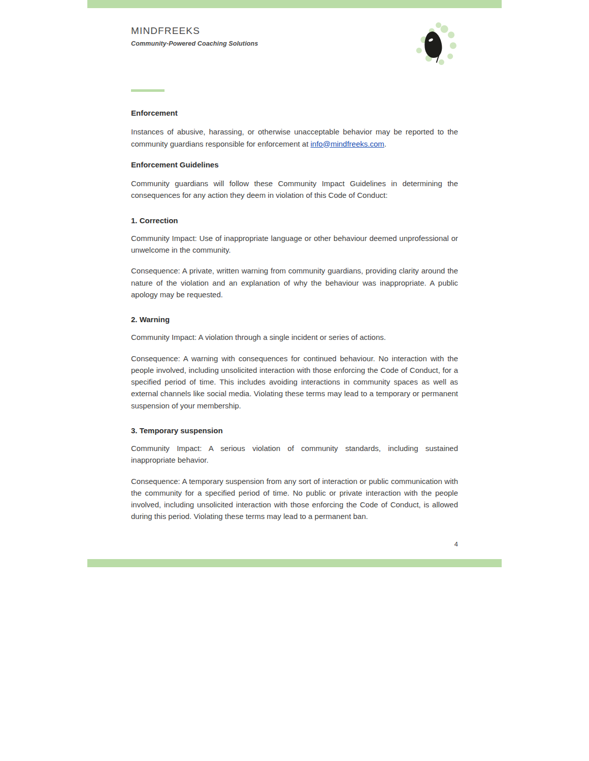MINDFREEKS
Community-Powered Coaching Solutions
Enforcement
Instances of abusive, harassing, or otherwise unacceptable behavior may be reported to the community guardians responsible for enforcement at info@mindfreeks.com.
Enforcement Guidelines
Community guardians will follow these Community Impact Guidelines in determining the consequences for any action they deem in violation of this Code of Conduct:
1. Correction
Community Impact: Use of inappropriate language or other behaviour deemed unprofessional or unwelcome in the community.
Consequence: A private, written warning from community guardians, providing clarity around the nature of the violation and an explanation of why the behaviour was inappropriate. A public apology may be requested.
2. Warning
Community Impact: A violation through a single incident or series of actions.
Consequence: A warning with consequences for continued behaviour. No interaction with the people involved, including unsolicited interaction with those enforcing the Code of Conduct, for a specified period of time. This includes avoiding interactions in community spaces as well as external channels like social media. Violating these terms may lead to a temporary or permanent suspension of your membership.
3. Temporary suspension
Community Impact: A serious violation of community standards, including sustained inappropriate behavior.
Consequence: A temporary suspension from any sort of interaction or public communication with the community for a specified period of time. No public or private interaction with the people involved, including unsolicited interaction with those enforcing the Code of Conduct, is allowed during this period. Violating these terms may lead to a permanent ban.
4